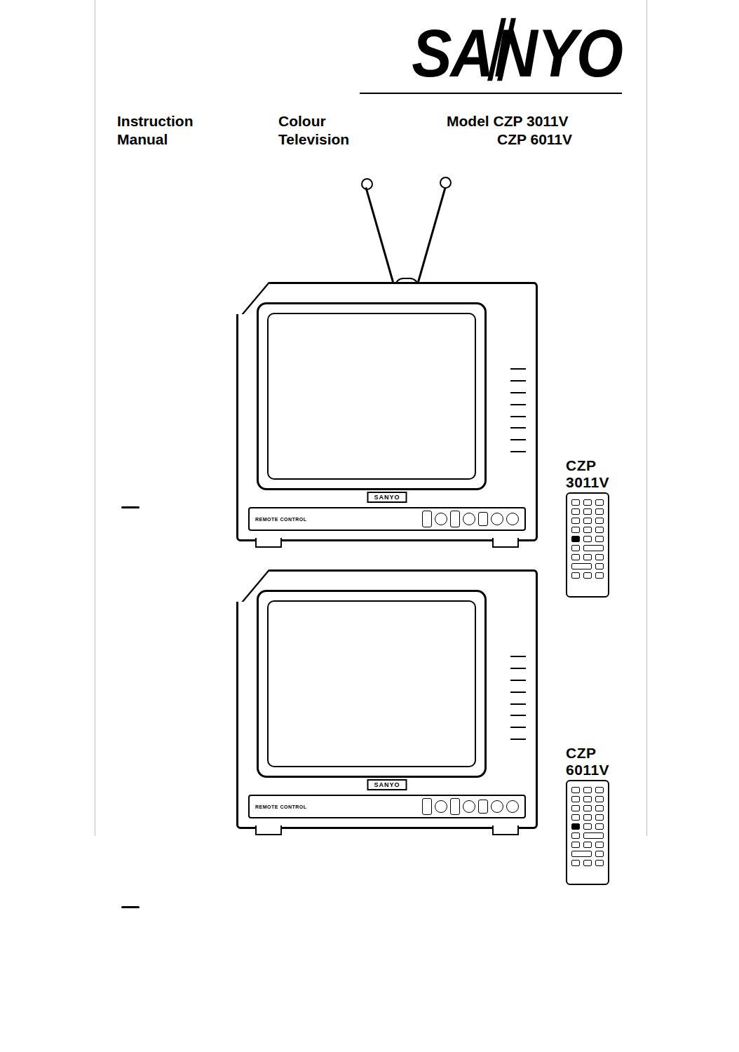SANYO
Instruction
Manual
Colour
Television
Model CZP 3011V CZP 6011V
SANYO
REMOTE CONTROL
CZP 3011V
SANYO
REMOTE CONTROL
CZP 6011V